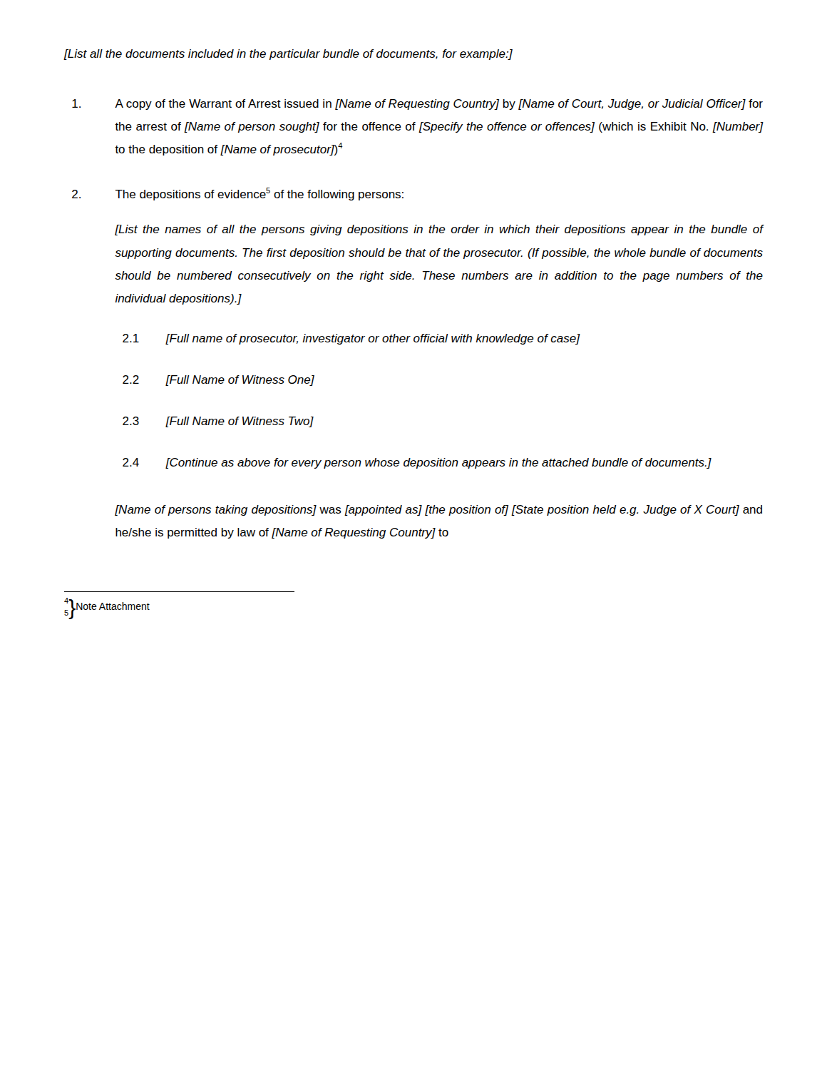[List all the documents included in the particular bundle of documents, for example:]
A copy of the Warrant of Arrest issued in [Name of Requesting Country] by [Name of Court, Judge, or Judicial Officer] for the arrest of [Name of person sought] for the offence of [Specify the offence or offences] (which is Exhibit No. [Number] to the deposition of [Name of prosecutor])4
The depositions of evidence5 of the following persons:
[List the names of all the persons giving depositions in the order in which their depositions appear in the bundle of supporting documents. The first deposition should be that of the prosecutor. (If possible, the whole bundle of documents should be numbered consecutively on the right side. These numbers are in addition to the page numbers of the individual depositions).]
[Full name of prosecutor, investigator or other official with knowledge of case]
[Full Name of Witness One]
[Full Name of Witness Two]
[Continue as above for every person whose deposition appears in the attached bundle of documents.]
[Name of persons taking depositions] was [appointed as] [the position of] [State position held e.g. Judge of X Court] and he/she is permitted by law of [Name of Requesting Country] to
| 4 5 | } | Note Attachment |